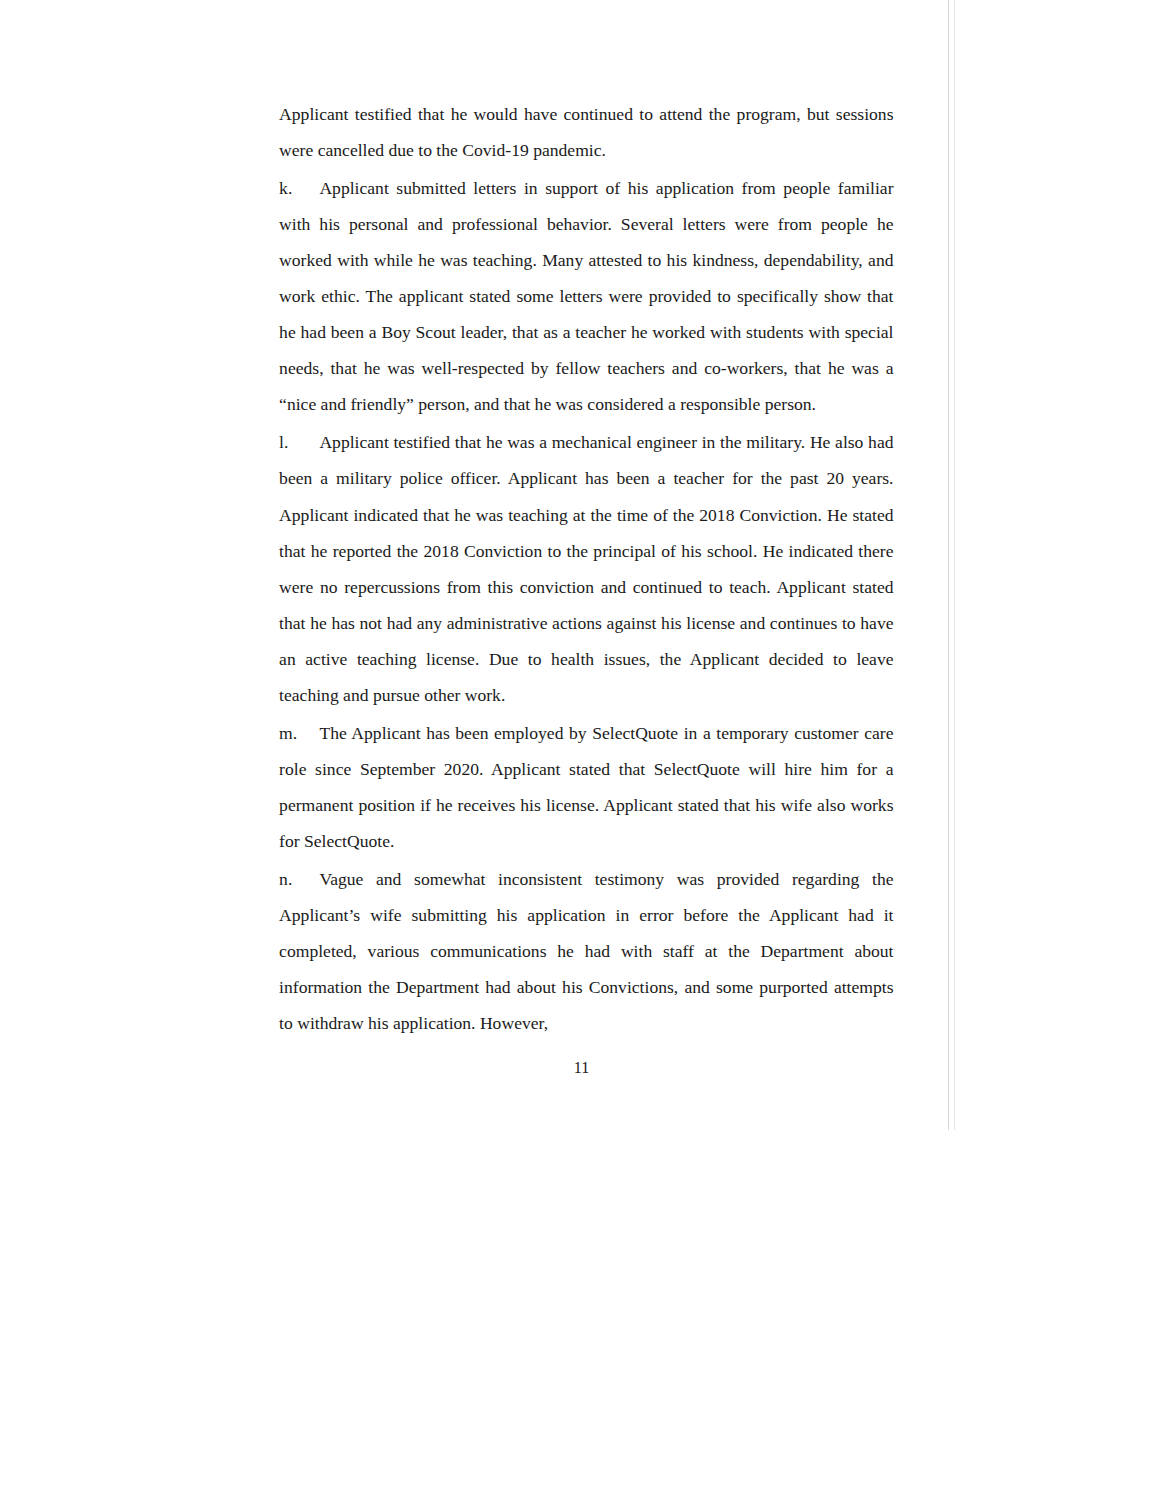Applicant testified that he would have continued to attend the program, but sessions were cancelled due to the Covid-19 pandemic.
k. Applicant submitted letters in support of his application from people familiar with his personal and professional behavior. Several letters were from people he worked with while he was teaching. Many attested to his kindness, dependability, and work ethic. The applicant stated some letters were provided to specifically show that he had been a Boy Scout leader, that as a teacher he worked with students with special needs, that he was well-respected by fellow teachers and co-workers, that he was a “nice and friendly” person, and that he was considered a responsible person.
l. Applicant testified that he was a mechanical engineer in the military. He also had been a military police officer. Applicant has been a teacher for the past 20 years. Applicant indicated that he was teaching at the time of the 2018 Conviction. He stated that he reported the 2018 Conviction to the principal of his school. He indicated there were no repercussions from this conviction and continued to teach. Applicant stated that he has not had any administrative actions against his license and continues to have an active teaching license. Due to health issues, the Applicant decided to leave teaching and pursue other work.
m. The Applicant has been employed by SelectQuote in a temporary customer care role since September 2020. Applicant stated that SelectQuote will hire him for a permanent position if he receives his license. Applicant stated that his wife also works for SelectQuote.
n. Vague and somewhat inconsistent testimony was provided regarding the Applicant’s wife submitting his application in error before the Applicant had it completed, various communications he had with staff at the Department about information the Department had about his Convictions, and some purported attempts to withdraw his application. However,
11